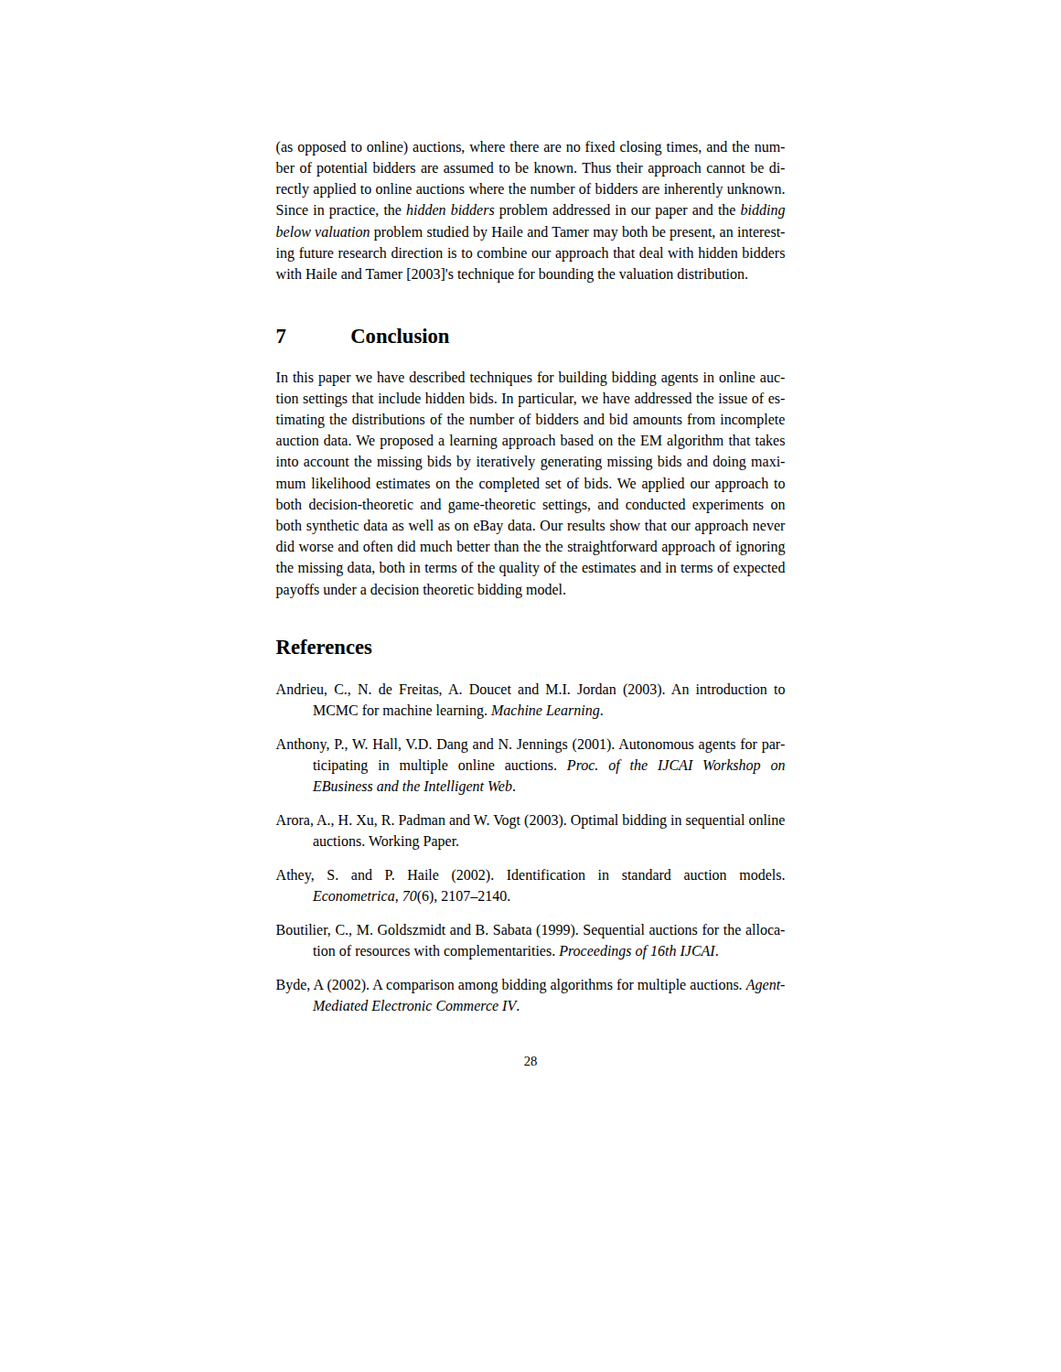(as opposed to online) auctions, where there are no fixed closing times, and the number of potential bidders are assumed to be known. Thus their approach cannot be directly applied to online auctions where the number of bidders are inherently unknown. Since in practice, the hidden bidders problem addressed in our paper and the bidding below valuation problem studied by Haile and Tamer may both be present, an interesting future research direction is to combine our approach that deal with hidden bidders with Haile and Tamer [2003]'s technique for bounding the valuation distribution.
7 Conclusion
In this paper we have described techniques for building bidding agents in online auction settings that include hidden bids. In particular, we have addressed the issue of estimating the distributions of the number of bidders and bid amounts from incomplete auction data. We proposed a learning approach based on the EM algorithm that takes into account the missing bids by iteratively generating missing bids and doing maximum likelihood estimates on the completed set of bids. We applied our approach to both decision-theoretic and game-theoretic settings, and conducted experiments on both synthetic data as well as on eBay data. Our results show that our approach never did worse and often did much better than the the straightforward approach of ignoring the missing data, both in terms of the quality of the estimates and in terms of expected payoffs under a decision theoretic bidding model.
References
Andrieu, C., N. de Freitas, A. Doucet and M.I. Jordan (2003). An introduction to MCMC for machine learning. Machine Learning.
Anthony, P., W. Hall, V.D. Dang and N. Jennings (2001). Autonomous agents for participating in multiple online auctions. Proc. of the IJCAI Workshop on EBusiness and the Intelligent Web.
Arora, A., H. Xu, R. Padman and W. Vogt (2003). Optimal bidding in sequential online auctions. Working Paper.
Athey, S. and P. Haile (2002). Identification in standard auction models. Econometrica, 70(6), 2107–2140.
Boutilier, C., M. Goldszmidt and B. Sabata (1999). Sequential auctions for the allocation of resources with complementarities. Proceedings of 16th IJCAI.
Byde, A (2002). A comparison among bidding algorithms for multiple auctions. Agent-Mediated Electronic Commerce IV.
28